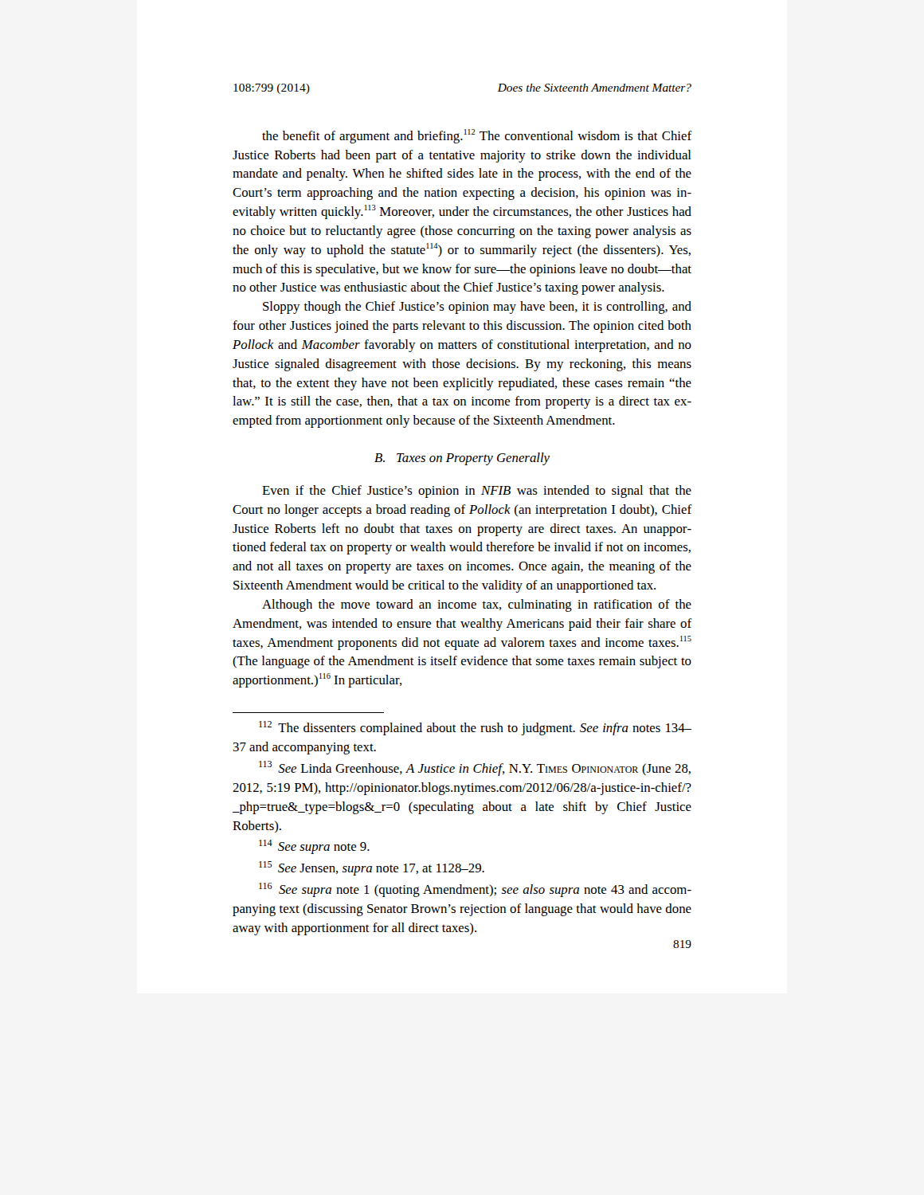108:799 (2014) Does the Sixteenth Amendment Matter?
the benefit of argument and briefing.112 The conventional wisdom is that Chief Justice Roberts had been part of a tentative majority to strike down the individual mandate and penalty. When he shifted sides late in the process, with the end of the Court’s term approaching and the nation expecting a decision, his opinion was inevitably written quickly.113 Moreover, under the circumstances, the other Justices had no choice but to reluctantly agree (those concurring on the taxing power analysis as the only way to uphold the statute114) or to summarily reject (the dissenters). Yes, much of this is speculative, but we know for sure—the opinions leave no doubt—that no other Justice was enthusiastic about the Chief Justice’s taxing power analysis.
Sloppy though the Chief Justice’s opinion may have been, it is controlling, and four other Justices joined the parts relevant to this discussion. The opinion cited both Pollock and Macomber favorably on matters of constitutional interpretation, and no Justice signaled disagreement with those decisions. By my reckoning, this means that, to the extent they have not been explicitly repudiated, these cases remain “the law.” It is still the case, then, that a tax on income from property is a direct tax exempted from apportionment only because of the Sixteenth Amendment.
B. Taxes on Property Generally
Even if the Chief Justice’s opinion in NFIB was intended to signal that the Court no longer accepts a broad reading of Pollock (an interpretation I doubt), Chief Justice Roberts left no doubt that taxes on property are direct taxes. An unapportioned federal tax on property or wealth would therefore be invalid if not on incomes, and not all taxes on property are taxes on incomes. Once again, the meaning of the Sixteenth Amendment would be critical to the validity of an unapportioned tax.
Although the move toward an income tax, culminating in ratification of the Amendment, was intended to ensure that wealthy Americans paid their fair share of taxes, Amendment proponents did not equate ad valorem taxes and income taxes.115 (The language of the Amendment is itself evidence that some taxes remain subject to apportionment.)116 In particular,
112 The dissenters complained about the rush to judgment. See infra notes 134–37 and accompanying text.
113 See Linda Greenhouse, A Justice in Chief, N.Y. Times Opinionator (June 28, 2012, 5:19 PM), http://opinionator.blogs.nytimes.com/2012/06/28/a-justice-in-chief/?_php=true&_type=blogs&_r=0 (speculating about a late shift by Chief Justice Roberts).
114 See supra note 9.
115 See Jensen, supra note 17, at 1128–29.
116 See supra note 1 (quoting Amendment); see also supra note 43 and accompanying text (discussing Senator Brown’s rejection of language that would have done away with apportionment for all direct taxes).
819